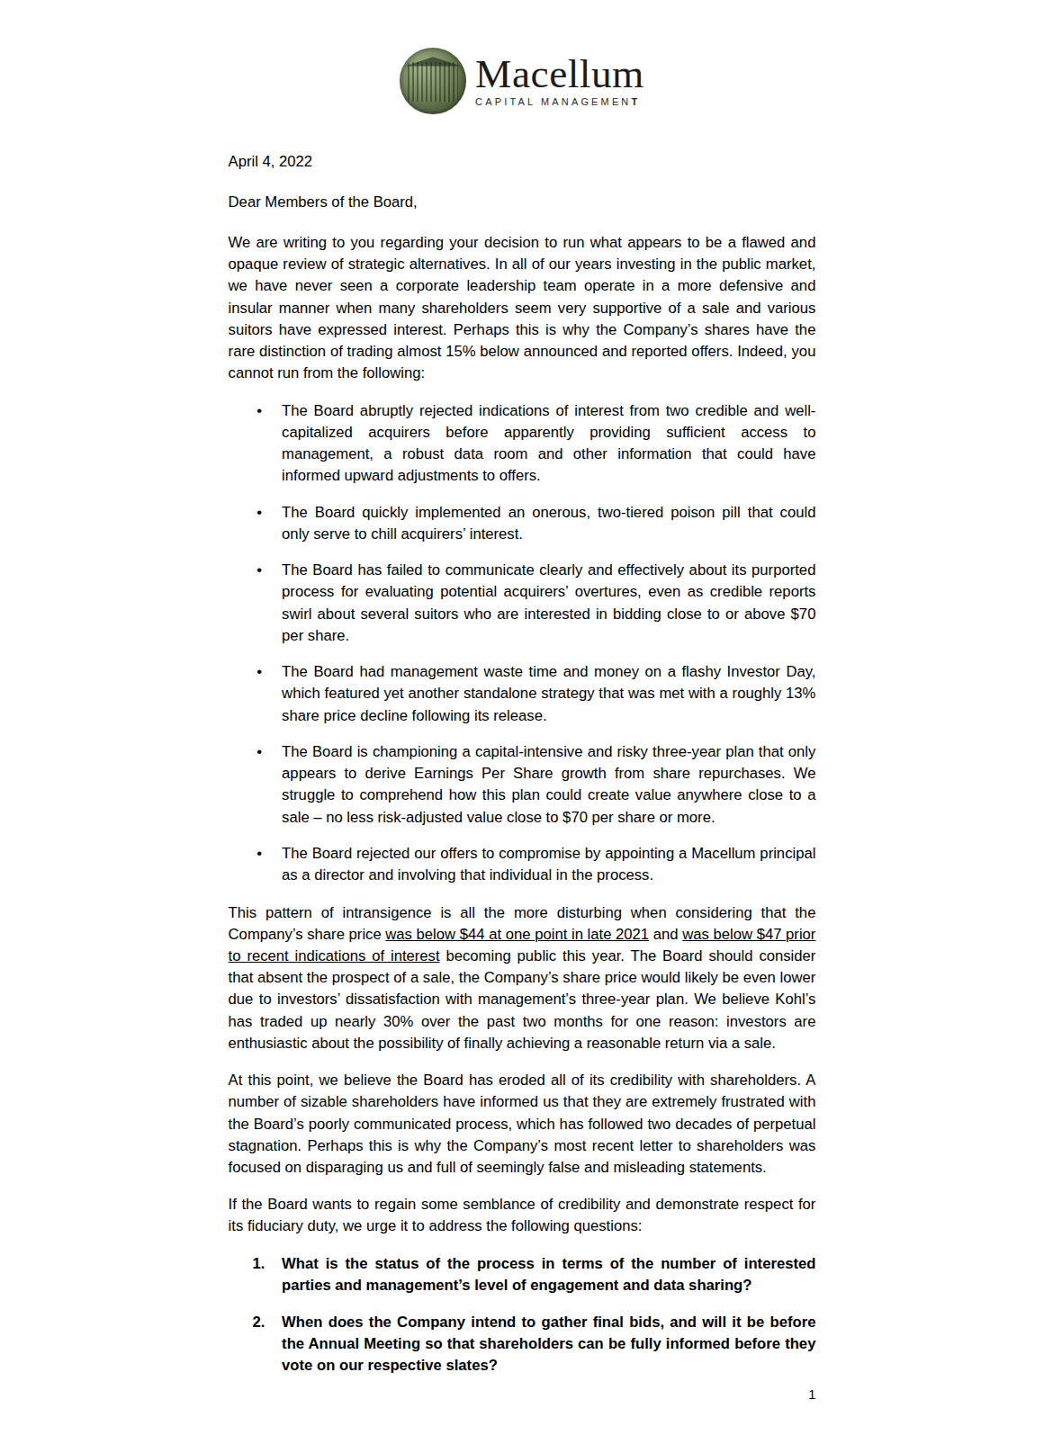Macellum
CAPITAL MANAGEMENT
April 4, 2022
Dear Members of the Board,
We are writing to you regarding your decision to run what appears to be a flawed and opaque review of strategic alternatives. In all of our years investing in the public market, we have never seen a corporate leadership team operate in a more defensive and insular manner when many shareholders seem very supportive of a sale and various suitors have expressed interest. Perhaps this is why the Company’s shares have the rare distinction of trading almost 15% below announced and reported offers. Indeed, you cannot run from the following:
The Board abruptly rejected indications of interest from two credible and well-capitalized acquirers before apparently providing sufficient access to management, a robust data room and other information that could have informed upward adjustments to offers.
The Board quickly implemented an onerous, two-tiered poison pill that could only serve to chill acquirers’ interest.
The Board has failed to communicate clearly and effectively about its purported process for evaluating potential acquirers’ overtures, even as credible reports swirl about several suitors who are interested in bidding close to or above $70 per share.
The Board had management waste time and money on a flashy Investor Day, which featured yet another standalone strategy that was met with a roughly 13% share price decline following its release.
The Board is championing a capital-intensive and risky three-year plan that only appears to derive Earnings Per Share growth from share repurchases. We struggle to comprehend how this plan could create value anywhere close to a sale – no less risk-adjusted value close to $70 per share or more.
The Board rejected our offers to compromise by appointing a Macellum principal as a director and involving that individual in the process.
This pattern of intransigence is all the more disturbing when considering that the Company’s share price was below $44 at one point in late 2021 and was below $47 prior to recent indications of interest becoming public this year. The Board should consider that absent the prospect of a sale, the Company’s share price would likely be even lower due to investors’ dissatisfaction with management’s three-year plan. We believe Kohl’s has traded up nearly 30% over the past two months for one reason: investors are enthusiastic about the possibility of finally achieving a reasonable return via a sale.
At this point, we believe the Board has eroded all of its credibility with shareholders. A number of sizable shareholders have informed us that they are extremely frustrated with the Board’s poorly communicated process, which has followed two decades of perpetual stagnation. Perhaps this is why the Company’s most recent letter to shareholders was focused on disparaging us and full of seemingly false and misleading statements.
If the Board wants to regain some semblance of credibility and demonstrate respect for its fiduciary duty, we urge it to address the following questions:
What is the status of the process in terms of the number of interested parties and management’s level of engagement and data sharing?
When does the Company intend to gather final bids, and will it be before the Annual Meeting so that shareholders can be fully informed before they vote on our respective slates?
1